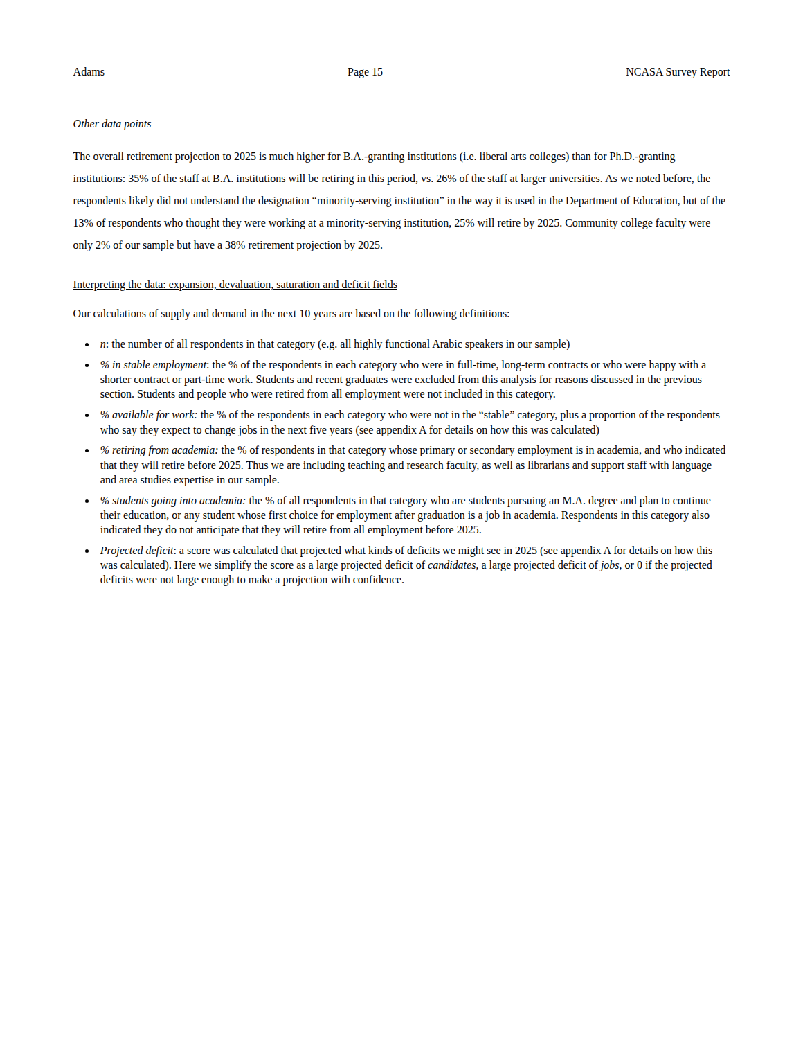Adams
Page 15
NCASA Survey Report
Other data points
The overall retirement projection to 2025 is much higher for B.A.-granting institutions (i.e. liberal arts colleges) than for Ph.D.-granting institutions: 35% of the staff at B.A. institutions will be retiring in this period, vs. 26% of the staff at larger universities. As we noted before, the respondents likely did not understand the designation “minority-serving institution” in the way it is used in the Department of Education, but of the 13% of respondents who thought they were working at a minority-serving institution, 25% will retire by 2025. Community college faculty were only 2% of our sample but have a 38% retirement projection by 2025.
Interpreting the data: expansion, devaluation, saturation and deficit fields
Our calculations of supply and demand in the next 10 years are based on the following definitions:
n: the number of all respondents in that category (e.g. all highly functional Arabic speakers in our sample)
% in stable employment: the % of the respondents in each category who were in full-time, long-term contracts or who were happy with a shorter contract or part-time work. Students and recent graduates were excluded from this analysis for reasons discussed in the previous section. Students and people who were retired from all employment were not included in this category.
% available for work: the % of the respondents in each category who were not in the “stable” category, plus a proportion of the respondents who say they expect to change jobs in the next five years (see appendix A for details on how this was calculated)
% retiring from academia: the % of respondents in that category whose primary or secondary employment is in academia, and who indicated that they will retire before 2025. Thus we are including teaching and research faculty, as well as librarians and support staff with language and area studies expertise in our sample.
% students going into academia: the % of all respondents in that category who are students pursuing an M.A. degree and plan to continue their education, or any student whose first choice for employment after graduation is a job in academia. Respondents in this category also indicated they do not anticipate that they will retire from all employment before 2025.
Projected deficit: a score was calculated that projected what kinds of deficits we might see in 2025 (see appendix A for details on how this was calculated). Here we simplify the score as a large projected deficit of candidates, a large projected deficit of jobs, or 0 if the projected deficits were not large enough to make a projection with confidence.